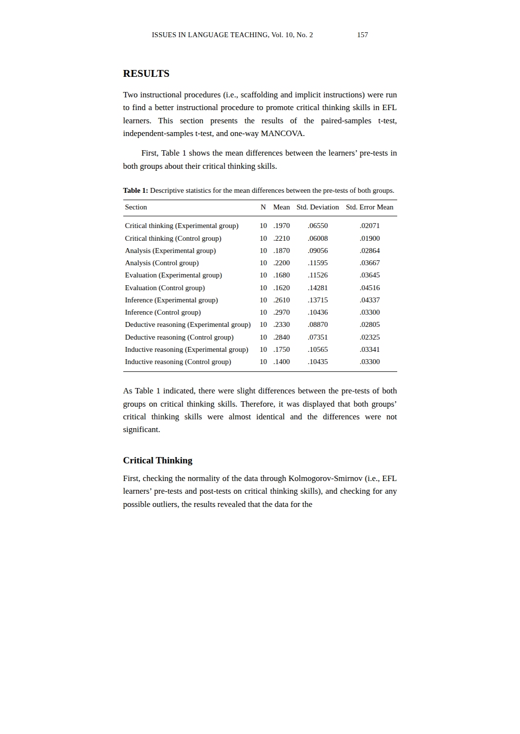ISSUES IN LANGUAGE TEACHING, Vol. 10, No. 2 157
RESULTS
Two instructional procedures (i.e., scaffolding and implicit instructions) were run to find a better instructional procedure to promote critical thinking skills in EFL learners. This section presents the results of the paired-samples t-test, independent-samples t-test, and one-way MANCOVA.
First, Table 1 shows the mean differences between the learners’ pre-tests in both groups about their critical thinking skills.
Table 1: Descriptive statistics for the mean differences between the pre-tests of both groups.
| Section | N | Mean | Std. Deviation | Std. Error Mean |
| --- | --- | --- | --- | --- |
| Critical thinking (Experimental group) | 10 | .1970 | .06550 | .02071 |
| Critical thinking (Control group) | 10 | .2210 | .06008 | .01900 |
| Analysis (Experimental group) | 10 | .1870 | .09056 | .02864 |
| Analysis (Control group) | 10 | .2200 | .11595 | .03667 |
| Evaluation (Experimental group) | 10 | .1680 | .11526 | .03645 |
| Evaluation (Control group) | 10 | .1620 | .14281 | .04516 |
| Inference (Experimental group) | 10 | .2610 | .13715 | .04337 |
| Inference (Control group) | 10 | .2970 | .10436 | .03300 |
| Deductive reasoning (Experimental group) | 10 | .2330 | .08870 | .02805 |
| Deductive reasoning (Control group) | 10 | .2840 | .07351 | .02325 |
| Inductive reasoning (Experimental group) | 10 | .1750 | .10565 | .03341 |
| Inductive reasoning (Control group) | 10 | .1400 | .10435 | .03300 |
As Table 1 indicated, there were slight differences between the pre-tests of both groups on critical thinking skills. Therefore, it was displayed that both groups’ critical thinking skills were almost identical and the differences were not significant.
Critical Thinking
First, checking the normality of the data through Kolmogorov-Smirnov (i.e., EFL learners’ pre-tests and post-tests on critical thinking skills), and checking for any possible outliers, the results revealed that the data for the